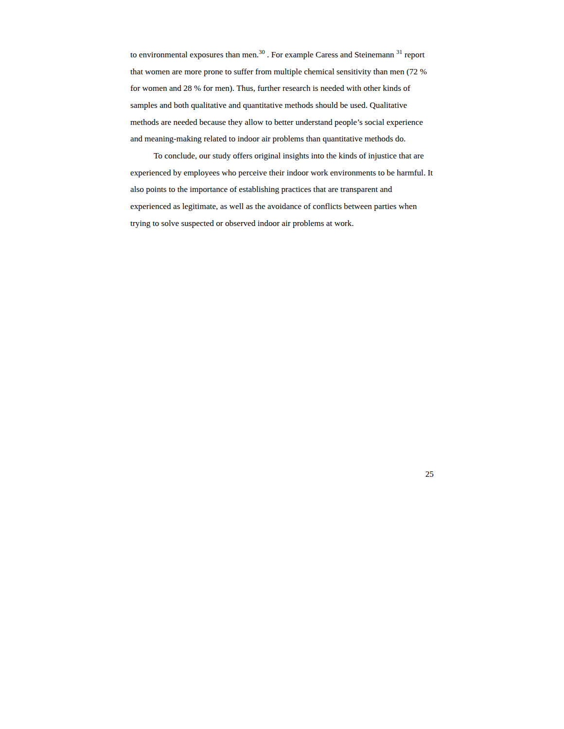to environmental exposures than men.30 . For example Caress and Steinemann 31 report that women are more prone to suffer from multiple chemical sensitivity than men (72 % for women and 28 % for men). Thus, further research is needed with other kinds of samples and both qualitative and quantitative methods should be used. Qualitative methods are needed because they allow to better understand people’s social experience and meaning-making related to indoor air problems than quantitative methods do.
To conclude, our study offers original insights into the kinds of injustice that are experienced by employees who perceive their indoor work environments to be harmful. It also points to the importance of establishing practices that are transparent and experienced as legitimate, as well as the avoidance of conflicts between parties when trying to solve suspected or observed indoor air problems at work.
25